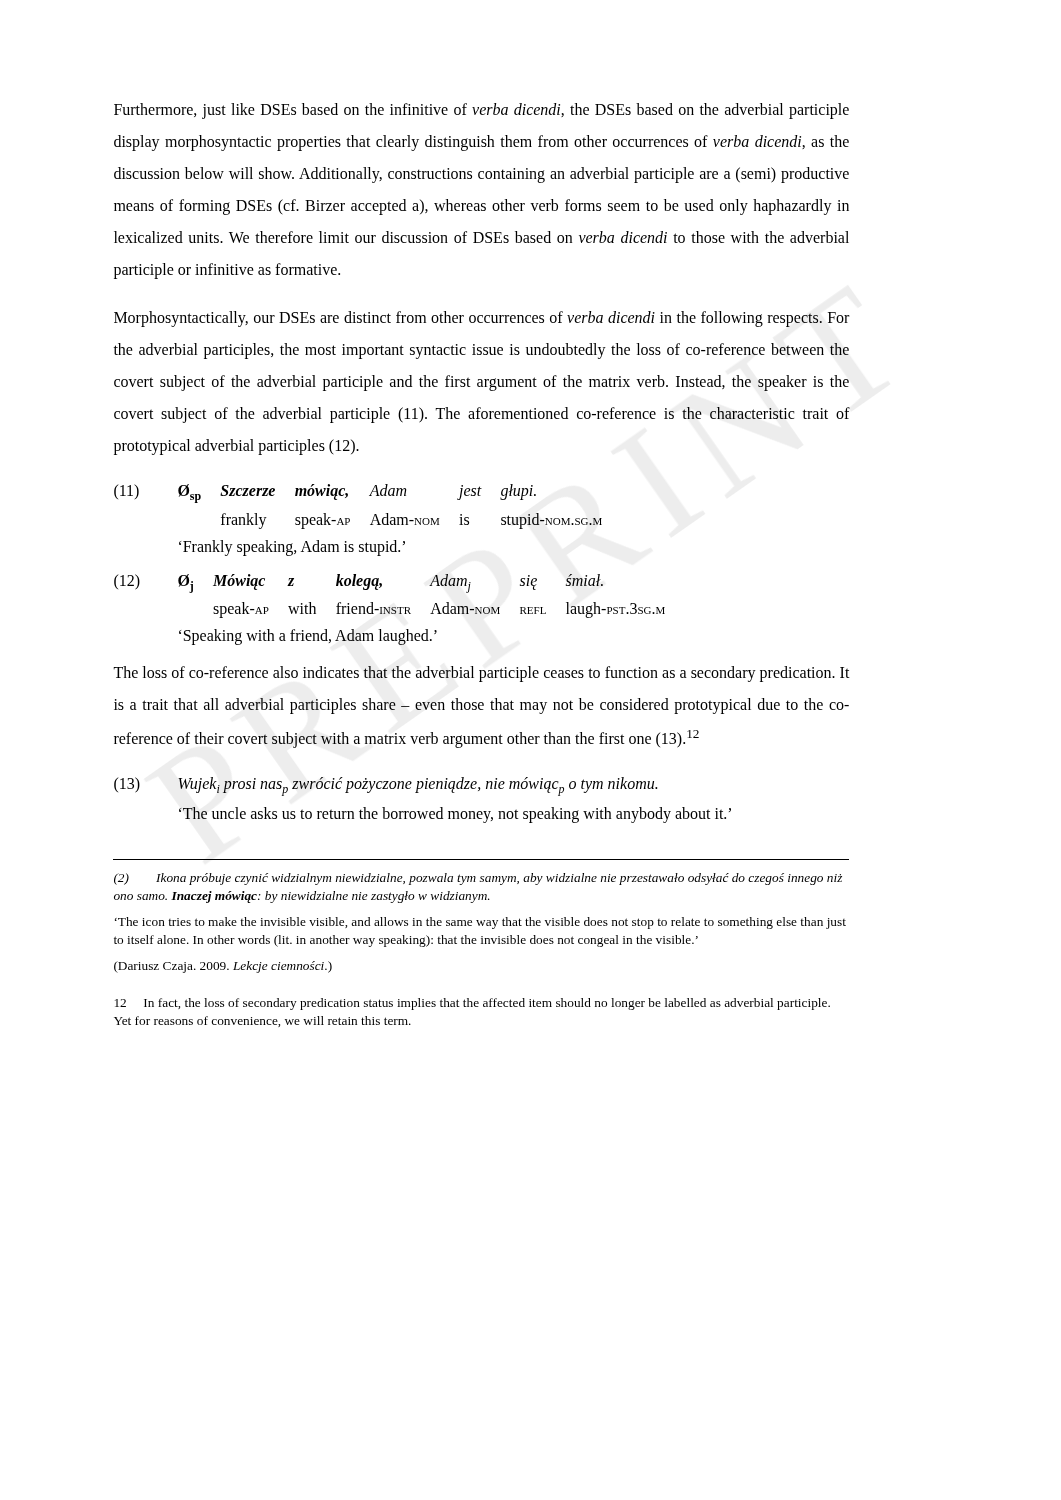PREPRINT
Furthermore, just like DSEs based on the infinitive of verba dicendi, the DSEs based on the adverbial participle display morphosyntactic properties that clearly distinguish them from other occurrences of verba dicendi, as the discussion below will show. Additionally, constructions containing an adverbial participle are a (semi) productive means of forming DSEs (cf. Birzer accepted a), whereas other verb forms seem to be used only haphazardly in lexicalized units. We therefore limit our discussion of DSEs based on verba dicendi to those with the adverbial participle or infinitive as formative.
Morphosyntactically, our DSEs are distinct from other occurrences of verba dicendi in the following respects. For the adverbial participles, the most important syntactic issue is undoubtedly the loss of co-reference between the covert subject of the adverbial participle and the first argument of the matrix verb. Instead, the speaker is the covert subject of the adverbial participle (11). The aforementioned co-reference is the characteristic trait of prototypical adverbial participles (12).
(11)
| Ø sp | Szczerze | mówiąc, | Adam | jest | głupi. |
| | frankly | speak- ap | Adam- nom | is | stupid- nom.sg.m |
‘Frankly speaking, Adam is stupid.’
(12)
| Ø j | Mówiąc | z | kolegą, | Adam j | się | śmiał. |
| | speak- ap | with | friend- instr | Adam- nom | refl | laugh- pst .3 sg.m |
‘Speaking with a friend, Adam laughed.’
The loss of co-reference also indicates that the adverbial participle ceases to function as a secondary predication. It is a trait that all adverbial participles share – even those that may not be considered prototypical due to the co-reference of their covert subject with a matrix verb argument other than the first one (13).12
(13)
Wujeki prosi nasp zwrócić pożyczone pieniądze, nie mówiącp o tym nikomu.
‘The uncle asks us to return the borrowed money, not speaking with anybody about it.’
(2) Ikona próbuje czynić widzialnym niewidzialne, pozwala tym samym, aby widzialne nie przestawało odsyłać do czegoś innego niż ono samo. Inaczej mówiąc: by niewidzialne nie zastygło w widzianym.
‘The icon tries to make the invisible visible, and allows in the same way that the visible does not stop to relate to something else than just to itself alone. In other words (lit. in another way speaking): that the invisible does not congeal in the visible.’
(Dariusz Czaja. 2009. Lekcje ciemności.)
12 In fact, the loss of secondary predication status implies that the affected item should no longer be labelled as adverbial participle. Yet for reasons of convenience, we will retain this term.